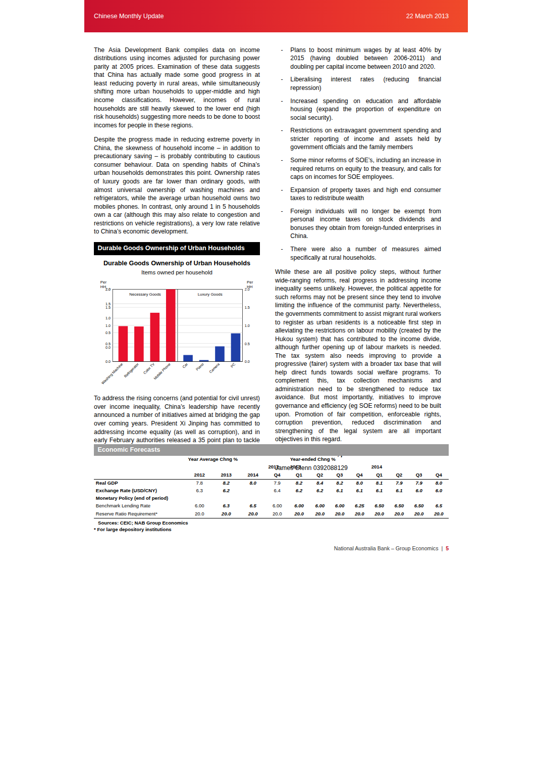Chinese Monthly Update
22 March 2013
The Asia Development Bank compiles data on income distributions using incomes adjusted for purchasing power parity at 2005 prices. Examination of these data suggests that China has actually made some good progress in at least reducing poverty in rural areas, while simultaneously shifting more urban households to upper-middle and high income classifications. However, incomes of rural households are still heavily skewed to the lower end (high risk households) suggesting more needs to be done to boost incomes for people in these regions.
Despite the progress made in reducing extreme poverty in China, the skewness of household income – in addition to precautionary saving – is probably contributing to cautious consumer behaviour. Data on spending habits of China’s urban households demonstrates this point. Ownership rates of luxury goods are far lower than ordinary goods, with almost universal ownership of washing machines and refrigerators, while the average urban household owns two mobiles phones. In contrast, only around 1 in 5 households own a car (although this may also relate to congestion and restrictions on vehicle registrations), a very low rate relative to China’s economic development.
Durable Goods Ownership of Urban Households
Durable Goods Ownership of Urban Households
Items owned per household
Per HH Per HH 2.0 1.5 1.0 0.5 0.0 2.0 2.0 1.5 1.0 0.5 0.0 2.0 1.5 1.0 0.5 0.0 Necessary Goods Luxury Goods Washing Machine Refrigerator Color TV Mobile Phone Car Piano Camera PC
To address the rising concerns (and potential for civil unrest) over income inequality, China’s leadership have recently announced a number of initiatives aimed at bridging the gap over coming years. President Xi Jinping has committed to addressing income equality (as well as corruption), and in early February authorities released a 35 point plan to tackle the issue. Some of the key policies included:
Plans to boost minimum wages by at least 40% by 2015 (having doubled between 2006-2011) and doubling per capital income between 2010 and 2020.
Liberalising interest rates (reducing financial repression)
Increased spending on education and affordable housing (expand the proportion of expenditure on social security).
Restrictions on extravagant government spending and stricter reporting of income and assets held by government officials and the family members
Some minor reforms of SOE’s, including an increase in required returns on equity to the treasury, and calls for caps on incomes for SOE employees.
Expansion of property taxes and high end consumer taxes to redistribute wealth
Foreign individuals will no longer be exempt from personal income taxes on stock dividends and bonuses they obtain from foreign-funded enterprises in China.
There were also a number of measures aimed specifically at rural households.
While these are all positive policy steps, without further wide-ranging reforms, real progress in addressing income inequality seems unlikely. However, the political appetite for such reforms may not be present since they tend to involve limiting the influence of the communist party. Nevertheless, the governments commitment to assist migrant rural workers to register as urban residents is a noticeable first step in alleviating the restrictions on labour mobility (created by the Hukou system) that has contributed to the income divide, although further opening up of labour markets is needed. The tax system also needs improving to provide a progressive (fairer) system with a broader tax base that will help direct funds towards social welfare programs. To complement this, tax collection mechanisms and administration need to be strengthened to reduce tax avoidance. But most importantly, initiatives to improve governance and efficiency (eg SOE reforms) need to be built upon. Promotion of fair competition, enforceable rights, corruption prevention, reduced discrimination and strengthening of the legal system are all important objectives in this regard.
For more information, please contact
James Glenn 0392088129
Economic Forecasts
| | Year Average Chng % | | Year-ended Chng % | |
| | | | | 2012 | 2013 | | | | 2014 | | |
| | 2012 | 2013 | 2014 | Q4 | Q1 | Q2 | Q3 | Q4 | Q1 | Q2 | Q3 | Q4 |
| Real GDP | 7.8 | 8.2 | 8.0 | 7.9 | 8.2 | 8.4 | 8.2 | 8.0 | 8.1 | 7.9 | 7.9 | 8.0 |
| Exchange Rate (USD/CNY) | 6.3 | 6.2 | | 6.4 | 6.2 | 6.2 | 6.1 | 6.1 | 6.1 | 6.1 | 6.0 | 6.0 |
| Monetary Policy (end of period) | | | | | | | | | | | | |
| Benchmark Lending Rate | 6.00 | 6.3 | 6.5 | 6.00 | 6.00 | 6.00 | 6.00 | 6.25 | 6.50 | 6.50 | 6.50 | 6.5 |
| Reserve Ratio Requirement* | 20.0 | 20.0 | 20.0 | 20.0 | 20.0 | 20.0 | 20.0 | 20.0 | 20.0 | 20.0 | 20.0 | 20.0 |
Sources: CEIC; NAB Group Economics
* For large depository institutions
National Australia Bank – Group Economics | 5